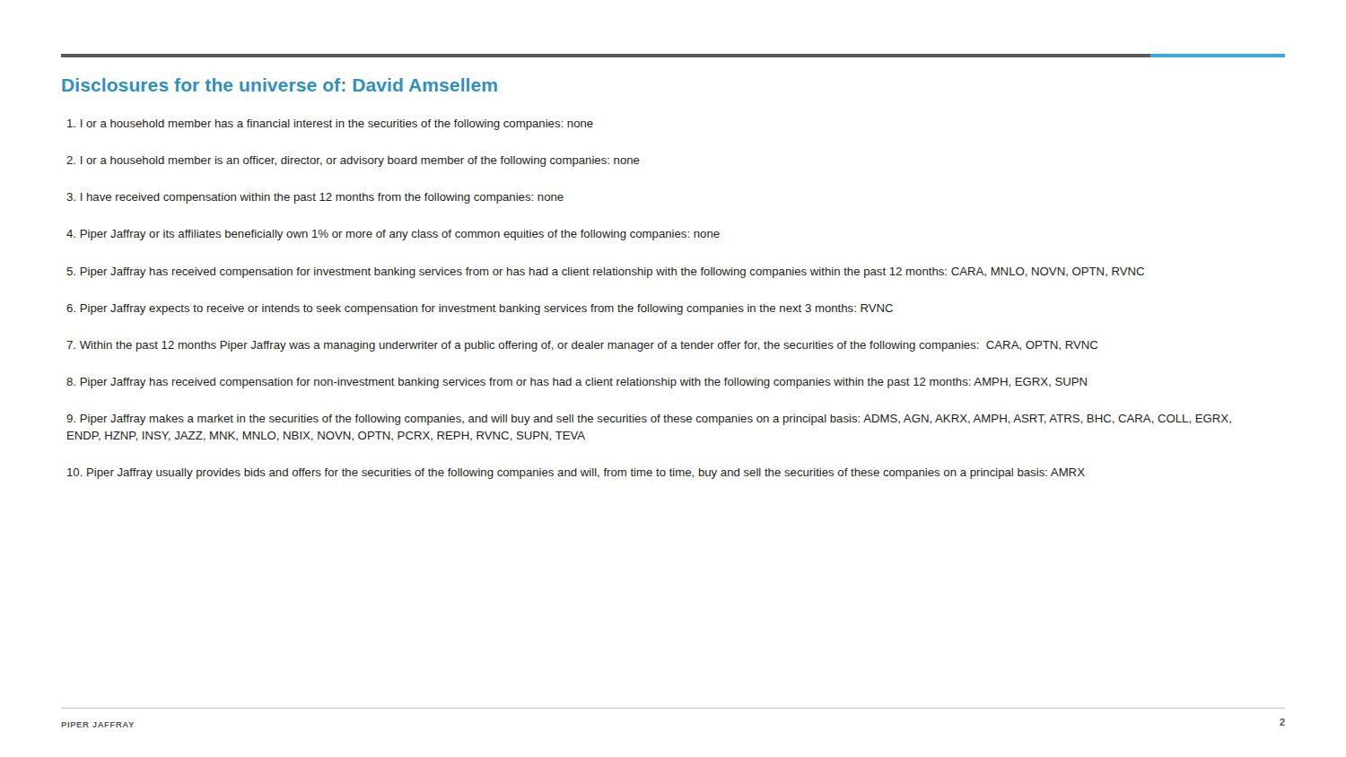Disclosures for the universe of: David Amsellem
1. I or a household member has a financial interest in the securities of the following companies: none
2. I or a household member is an officer, director, or advisory board member of the following companies: none
3. I have received compensation within the past 12 months from the following companies: none
4. Piper Jaffray or its affiliates beneficially own 1% or more of any class of common equities of the following companies: none
5. Piper Jaffray has received compensation for investment banking services from or has had a client relationship with the following companies within the past 12 months: CARA, MNLO, NOVN, OPTN, RVNC
6. Piper Jaffray expects to receive or intends to seek compensation for investment banking services from the following companies in the next 3 months: RVNC
7. Within the past 12 months Piper Jaffray was a managing underwriter of a public offering of, or dealer manager of a tender offer for, the securities of the following companies: CARA, OPTN, RVNC
8. Piper Jaffray has received compensation for non-investment banking services from or has had a client relationship with the following companies within the past 12 months: AMPH, EGRX, SUPN
9. Piper Jaffray makes a market in the securities of the following companies, and will buy and sell the securities of these companies on a principal basis: ADMS, AGN, AKRX, AMPH, ASRT, ATRS, BHC, CARA, COLL, EGRX, ENDP, HZNP, INSY, JAZZ, MNK, MNLO, NBIX, NOVN, OPTN, PCRX, REPH, RVNC, SUPN, TEVA
10. Piper Jaffray usually provides bids and offers for the securities of the following companies and will, from time to time, buy and sell the securities of these companies on a principal basis: AMRX
PIPER JAFFRAY 2